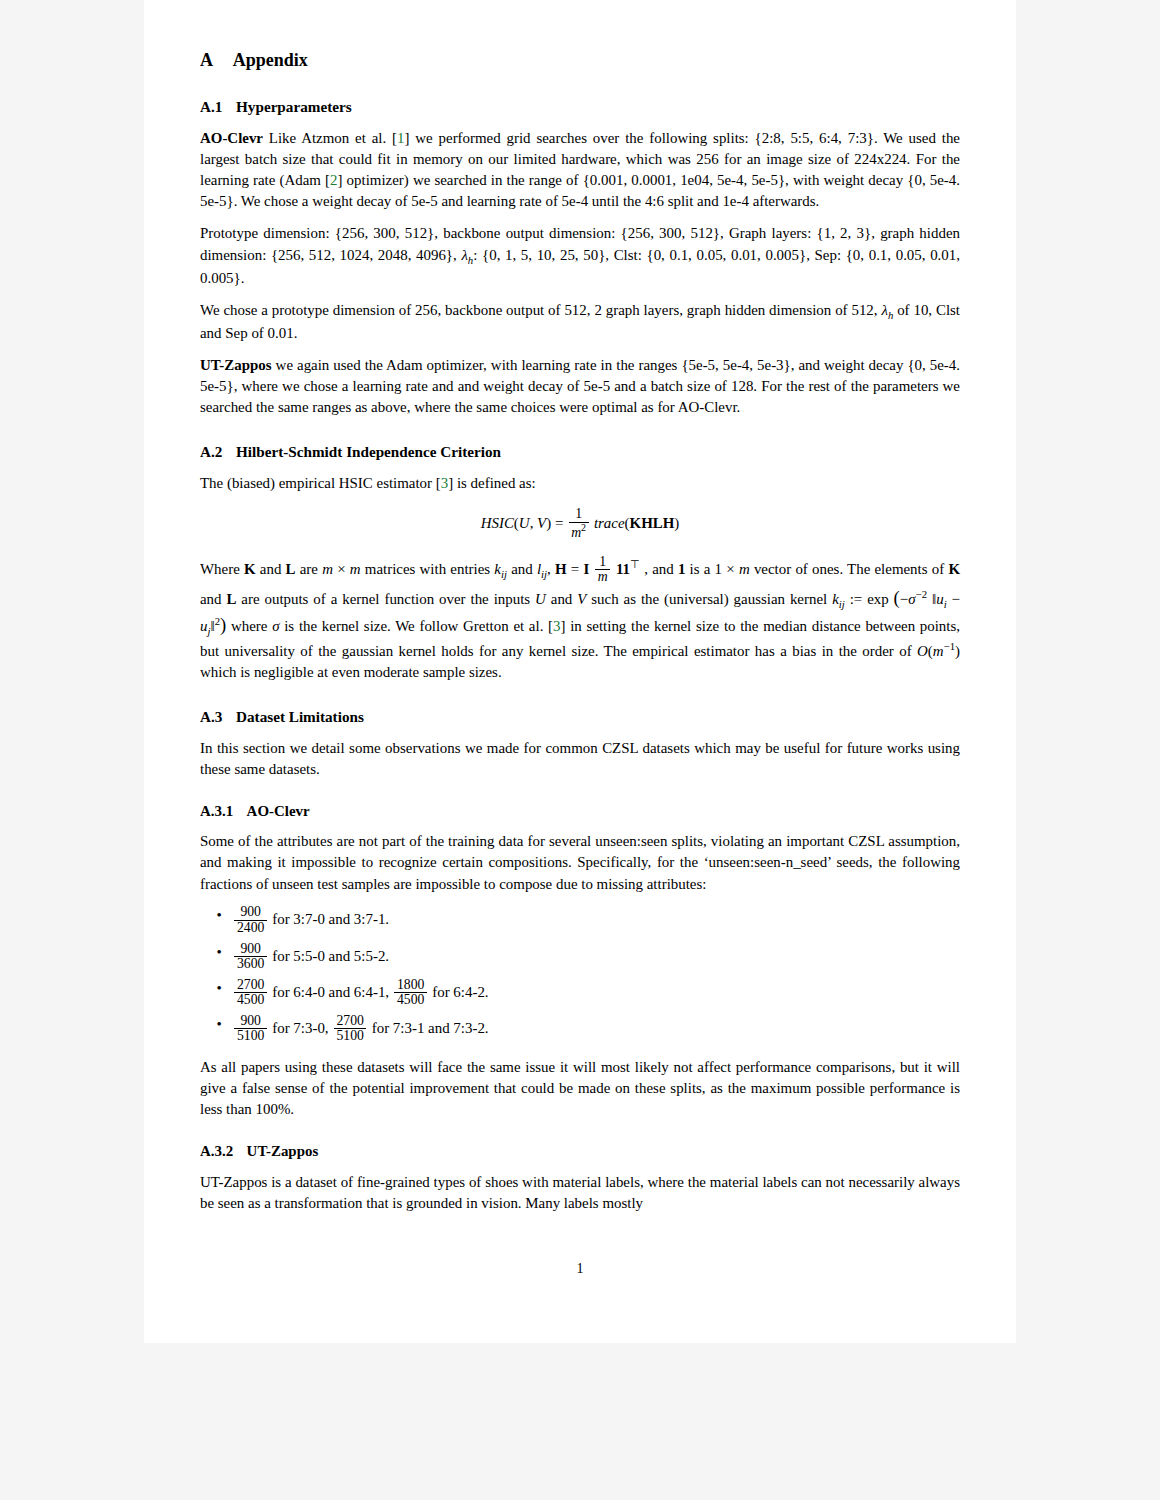AAppendix
A.1 Hyperparameters
AO-Clevr Like Atzmon et al. [1] we performed grid searches over the following splits: {2:8, 5:5, 6:4, 7:3}. We used the largest batch size that could fit in memory on our limited hardware, which was 256 for an image size of 224x224. For the learning rate (Adam [2] optimizer) we searched in the range of {0.001, 0.0001, 1e04, 5e-4, 5e-5}, with weight decay {0, 5e-4. 5e-5}. We chose a weight decay of 5e-5 and learning rate of 5e-4 until the 4:6 split and 1e-4 afterwards.
Prototype dimension: {256, 300, 512}, backbone output dimension: {256, 300, 512}, Graph layers: {1, 2, 3}, graph hidden dimension: {256, 512, 1024, 2048, 4096}, λh: {0, 1, 5, 10, 25, 50}, Clst: {0, 0.1, 0.05, 0.01, 0.005}, Sep: {0, 0.1, 0.05, 0.01, 0.005}.
We chose a prototype dimension of 256, backbone output of 512, 2 graph layers, graph hidden dimension of 512, λh of 10, Clst and Sep of 0.01.
UT-Zappos we again used the Adam optimizer, with learning rate in the ranges {5e-5, 5e-4, 5e-3}, and weight decay {0, 5e-4. 5e-5}, where we chose a learning rate and and weight decay of 5e-5 and a batch size of 128. For the rest of the parameters we searched the same ranges as above, where the same choices were optimal as for AO-Clevr.
A.2 Hilbert-Schmidt Independence Criterion
The (biased) empirical HSIC estimator [3] is defined as:
HSIC(U, V) = 1 m2 trace(KHLH)
Where K and L are m × m matrices with entries kij and lij, H = I 1 m 11⊤ , and 1 is a 1 × m vector of ones. The elements of K and L are outputs of a kernel function over the inputs U and V such as the (universal) gaussian kernel kij := exp (−σ−2 ‖ui − uj‖2) where σ is the kernel size. We follow Gretton et al. [3] in setting the kernel size to the median distance between points, but universality of the gaussian kernel holds for any kernel size. The empirical estimator has a bias in the order of O(m−1) which is negligible at even moderate sample sizes.
A.3 Dataset Limitations
In this section we detail some observations we made for common CZSL datasets which may be useful for future works using these same datasets.
A.3.1 AO-Clevr
Some of the attributes are not part of the training data for several unseen:seen splits, violating an important CZSL assumption, and making it impossible to recognize certain compositions. Specifically, for the ‘unseen:seen-n_seed’ seeds, the following fractions of unseen test samples are impossible to compose due to missing attributes:
9002400 for 3:7-0 and 3:7-1.
9003600 for 5:5-0 and 5:5-2.
27004500 for 6:4-0 and 6:4-1, 18004500 for 6:4-2.
9005100 for 7:3-0, 27005100 for 7:3-1 and 7:3-2.
As all papers using these datasets will face the same issue it will most likely not affect performance comparisons, but it will give a false sense of the potential improvement that could be made on these splits, as the maximum possible performance is less than 100%.
A.3.2 UT-Zappos
UT-Zappos is a dataset of fine-grained types of shoes with material labels, where the material labels can not necessarily always be seen as a transformation that is grounded in vision. Many labels mostly
1